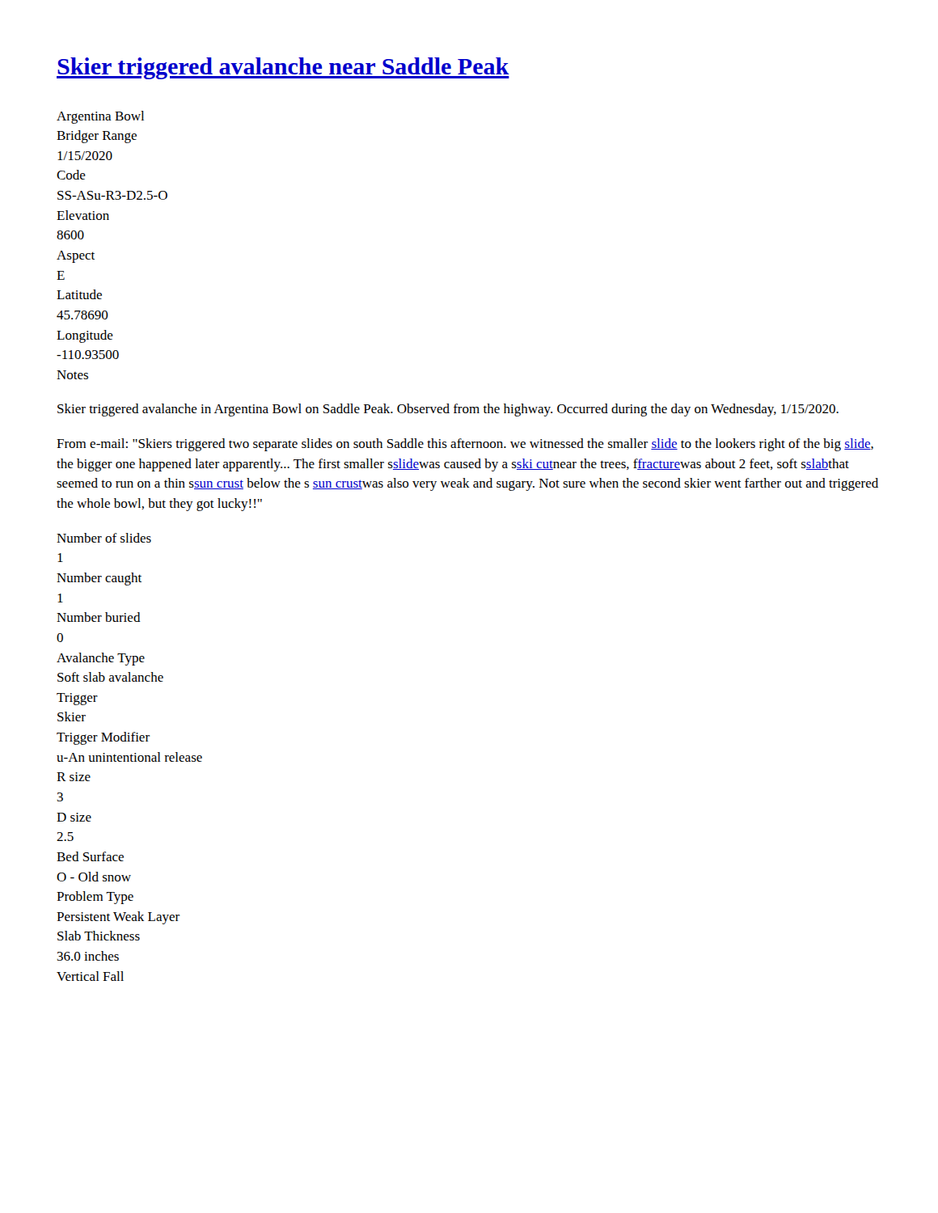Skier triggered avalanche near Saddle Peak
Argentina Bowl
Bridger Range
1/15/2020
Code
SS-ASu-R3-D2.5-O
Elevation
8600
Aspect
E
Latitude
45.78690
Longitude
-110.93500
Notes
Skier triggered avalanche in Argentina Bowl on Saddle Peak. Observed from the highway. Occurred during the day on Wednesday, 1/15/2020.
From e-mail: "Skiers triggered two separate slides on south Saddle this afternoon. we witnessed the smaller slide to the lookers right of the big slide, the bigger one happened later apparently... The first smaller sslidewas caused by a sski cutnear the trees, ffracturewas about 2 feet, soft sslabthat seemed to run on a thin ssun crust below the s sun crustwas also very weak and sugary. Not sure when the second skier went farther out and triggered the whole bowl, but they got lucky!!"
Number of slides
1
Number caught
1
Number buried
0
Avalanche Type
Soft slab avalanche
Trigger
Skier
Trigger Modifier
u-An unintentional release
R size
3
D size
2.5
Bed Surface
O - Old snow
Problem Type
Persistent Weak Layer
Slab Thickness
36.0 inches
Vertical Fall